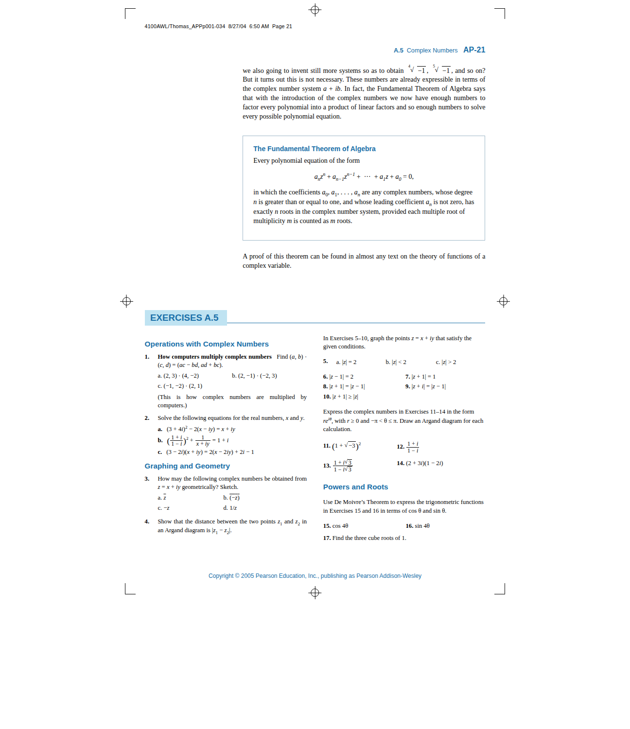4100AWL/Thomas_APPp001-034 8/27/04 6:50 AM Page 21
A.5 Complex Numbers AP-21
we also going to invent still more systems so as to obtain 4√−1, 5√−1, and so on? But it turns out this is not necessary. These numbers are already expressible in terms of the complex number system a + ib. In fact, the Fundamental Theorem of Algebra says that with the introduction of the complex numbers we now have enough numbers to factor every polynomial into a product of linear factors and so enough numbers to solve every possible polynomial equation.
The Fundamental Theorem of Algebra
Every polynomial equation of the form
anzn + an−1zn−1 + ··· + a1z + a0 = 0,
in which the coefficients a0, a1, . . . , an are any complex numbers, whose degree n is greater than or equal to one, and whose leading coefficient an is not zero, has exactly n roots in the complex number system, provided each multiple root of multiplicity m is counted as m roots.
A proof of this theorem can be found in almost any text on the theory of functions of a complex variable.
EXERCISES A.5
Operations with Complex Numbers
1. How computers multiply complex numbers Find (a, b) · (c, d) = (ac − bd, ad + bc).
a. (2, 3) · (4, −2)
b. (2, −1) · (−2, 3)
c. (−1, −2) · (2, 1)
(This is how complex numbers are multiplied by computers.)
2. Solve the following equations for the real numbers, x and y.
a. (3 + 4i)2 − 2(x − iy) = x + iy
b. (1 + i 1 − i)2 + 1 x + iy = 1 + i
c. (3 − 2i)(x + iy) = 2(x − 2iy) + 2i − 1
Graphing and Geometry
3. How may the following complex numbers be obtained from z = x + iy geometrically? Sketch.
a. z
b. (−z)
c. −z
d. 1/z
4. Show that the distance between the two points z1 and z2 in an Argand diagram is |z1 − z2|.
In Exercises 5–10, graph the points z = x + iy that satisfy the given conditions.
5.
a. |z| = 2
b. |z| < 2
c. |z| > 2
6. |z − 1| = 2
7. |z + 1| = 1
8. |z + 1| = |z − 1|
9. |z + i| = |z − 1|
10. |z + 1| ≥ |z|
Express the complex numbers in Exercises 11–14 in the form reiθ, with r ≥ 0 and −π < θ ≤ π. Draw an Argand diagram for each calculation.
11. (1 + −3)2
12. 1 + i 1 − i
13. 1 + i 31 − i 3
14. (2 + 3i)(1 − 2i)
Powers and Roots
Use De Moivre’s Theorem to express the trigonometric functions in Exercises 15 and 16 in terms of cos θ and sin θ.
15. cos 4θ
16. sin 4θ
17. Find the three cube roots of 1.
Copyright © 2005 Pearson Education, Inc., publishing as Pearson Addison-Wesley